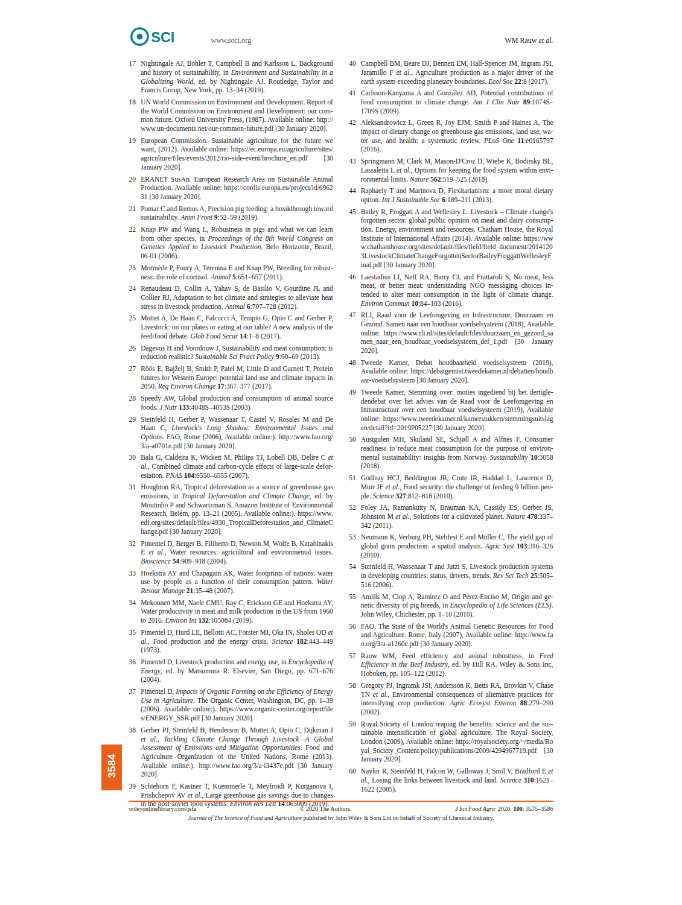SCI
www.soci.org
WM Rauw et al.
Nightingale AJ, Böhler T, Campbell B and Karlsson L, Background and history of sustainability, in Environment and Sustainability in a Globalizing World, ed. by Nightingale AJ. Routledge, Taylor and Francis Group, New York, pp. 13–34 (2019).
UN World Commission on Environment and Development. Report of the World Commission on Environment and Development: our common future. Oxford University Press, (1987). Available online: http://www.un-documents.net/our-common-future.pdf [30 January 2020].
European Commission. Sustainable agriculture for the future we want, (2012). Available online: https://ec.europa.eu/agriculture/sites/agriculture/files/events/2012/rio-side-event/brochure_en.pdf [30 January 2020].
ERANET SusAn. European Research Area on Sustainable Animal Production. Available online: https://cordis.europa.eu/project/id/696231 [30 January 2020].
Pomar C and Remus A, Precision pig feeding: a breakthrough toward sustainability. Anim Front 9:52–59 (2019).
Knap PW and Wang L, Robustness in pigs and what we can learn from other species, in Proceedings of the 8th World Congress on Genetics Applied to Livestock Production, Belo Horizonte, Brazil, 06-01 (2006).
Mormède P, Foury A, Terenina E and Knap PW, Breeding for robustness: the role of cortisol. Animal 5:651–657 (2011).
Renaudeau D, Collin A, Yahav S, de Basilio V, Gourdine JL and Collier RJ, Adaptation to hot climate and strategies to alleviate heat stress in livestock production. Animal 6:707–728 (2012).
Mottet A, De Haan C, Falcucci A, Tempio G, Opio C and Gerber P, Livestock: on our plates or eating at our table? A new analysis of the feed/food debate. Glob Food Secur 14:1–8 (2017).
Dagevos H and Voordouw J, Sustainability and meat consumption: is reduction realistic? Sustainable Sci Pract Policy 9:60–69 (2013).
Röös E, Bajželj B, Smith P, Patel M, Little D and Garnett T, Protein futures for Western Europe: potential land use and climate impacts in 2050. Reg Environ Change 17:367–377 (2017).
Speedy AW, Global production and consumption of animal source foods. J Nutr 133:4048S–4053S (2003).
Steinfeld H, Gerber P, Wassenaar T, Castel V, Rosales M and De Haan C, Livestock's Long Shadow: Environmental Issues and Options. FAO, Rome (2006), Available online:). http://www.fao.org/3/a-a0701e.pdf [30 January 2020].
Bala G, Caldeira K, Wickett M, Philips TJ, Lobell DB, Delire C et al., Combined climate and carbon-cycle effects of large-scale deforestation. PNAS 104:6550–6555 (2007).
Houghton RA, Tropical deforestation as a source of greenhouse gas emissions, in Tropical Deforestation and Climate Change, ed. by Moutinho P and Schwartzman S. Amazon Institute of Environmental Research, Belém, pp. 13–21 (2005), Available online:). https://www.edf.org/sites/default/files/4930_TropicalDeforestation_and_ClimateChange.pdf [30 January 2020].
Pimentel D, Berger B, Filiberto D, Newton M, Wolfe B, Karabinakis E et al., Water resources: agricultural and environmental issues. Bioscience 54:909–918 (2004).
Hoekstra AY and Chapagain AK, Water footprints of nations: water use by people as a function of their consumption pattern. Water Resour Manage 21:35–48 (2007).
Mekonnen MM, Naele CMU, Ray C, Erickson GE and Hoekstra AY, Water productivity in meat and milk production in the US from 1960 to 2016. Environ Int 132:105084 (2019).
Pimentel D, Hurd LE, Bellotti AC, Forster MJ, Oka IN, Sholes OD et al., Food production and the energy crisis. Science 182:443–449 (1973).
Pimentel D, Livestock production and energy use, in Encyclopedia of Energy, ed. by Matsumura R. Elsevier, San Diego, pp. 671–676 (2004).
Pimentel D, Impacts of Organic Farming on the Efficiency of Energy Use in Agriculture. The Organic Center, Washington, DC, pp. 1–39 (2006). Available online:). https://www.organic-center.org/reportfiles/ENERGY_SSR.pdf [30 January 2020].
Gerber PJ, Steinfeld H, Henderson B, Mottet A, Opio C, Dijkman J et al., Tackling Climate Change Through Livestock—A Global Assessment of Emissions and Mitigation Opportunities. Food and Agriculture Organization of the United Nations, Rome (2013). Available online:). http://www.fao.org/3/a-i3437e.pdf [30 January 2020].
Schiehorn F, Kastner T, Kuemmerle T, Meyfroidt P, Kurganova I, Prishchepov AV et al., Large greenhouse gas savings due to changes in the post-soviet food systems. Environ Res Lett 14:065009 (2019).
Campbell BM, Beare DJ, Bennett EM, Hall-Spencer JM, Ingram JSI, Jaramillo F et al., Agriculture production as a major driver of the earth system exceeding planetary boundaries. Ecol Soc 22:8 (2017).
Carlsson-Kanyama A and González AD, Potential contributions of food consumption to climate change. Am J Clin Nutr 89:1074S–1709S (2009).
Aleksandrowicz L, Green R, Joy EJM, Smith P and Haines A, The impact of dietary change on greenhouse gas emissions, land use, water use, and health: a systematic review. PLoS One 11:e0165797 (2016).
Springmann M, Clark M, Mason-D'Croz D, Wiebe K, Bodirsky BL, Lassaletta L et al., Options for keeping the food system within environmental limits. Nature 562:519–525 (2018).
Raphaely T and Marinova D, Flexitarianism: a more moral dietary option. Int J Sustainable Soc 6:189–211 (2013).
Bailey R, Froggatt A and Wellesley L. Livestock – Climate change's forgotten sector. global public opinion on meat and dairy consumption. Energy, environment and resources. Chatham House, the Royal Institute of International Affairs (2014). Available online: https://www.chathamhouse.org/sites/default/files/field/field_document/20141203LivestockClimateChangeForgottenSectorBaileyFroggattWellesleyFinal.pdf [30 January 2020].
Laestadius LI, Neff RA, Barry CL and Frattaroli S, No meat, less meat, or better meat: understanding NGO messaging choices intended to alter meat consumption in the light of climate change. Environ Commun 10:84–103 (2016).
RLI, Raad voor de Leefomgeving en Infrastructuur, Duurzaam en Gezond. Samen naar een houdbaar voedselsysteem (2018), Available online: https://www.rli.nl/sites/default/files/duurzaam_en_gezond_samen_naar_een_houdbaar_voedselsysteem_def_1.pdf [30 January 2020].
Tweede Kamer, Debat houdbaarheid voedselsysteem (2019), Available online: https://debatgemist.tweedekamer.nl/debatten/houdbaar-voedselsysteem [30 January 2020].
Tweede Kamer, Stemming over: moties ingediend bij het dertigledendebat over het advies van de Raad voor de Leefomgeving en Infrastructuur over een houdbaar voedselsysteem (2019), Available online: https://www.tweedekamer.nl/kamerstukken/stemmingsuitslagen/detail?id=2019P05227 [30 January 2020].
Austgulen MH, Skuland SE, Schjøll A and Alfnes F, Consumer readiness to reduce meat consumption for the purpose of environmental sustainability: insights from Norway. Sustainability 10:3058 (2018).
Godfray HCJ, Beddington JR, Crute IR, Haddad L, Lawrence D, Muir JF et al., Food security: the challenge of feeding 9 billion people. Science 327:812–818 (2010).
Foley JA, Ramankutty N, Brauman KA, Cassidy ES, Gerber JS, Johnston M et al., Solutions for a cultivated planet. Nature 478:337–342 (2011).
Neumann K, Verburg PH, Stehfest E and Müller C, The yield gap of global grain production: a spatial analysis. Agric Syst 103:316–326 (2010).
Steinfeld H, Wassenaar T and Jutzi S, Livestock production systems in developing countries: status, drivers, trends. Rev Sci Tech 25:505–516 (2006).
Amills M, Clop A, Ramírez O and Pérez-Enciso M, Origin and genetic diversity of pig breeds, in Encyclopedia of Life Sciences (ELS). John Wiley, Chichester, pp. 1–10 (2010).
FAO, The State of the World's Animal Genetic Resources for Food and Agriculture. Rome, Italy (2007), Available online: http://www.fao.org/3/a-a1260e.pdf [30 January 2020].
Rauw WM, Feed efficiency and animal robustness, in Feed Efficiency in the Beef Industry, ed. by Hill RA. Wiley & Sons Inc, Hoboken, pp. 105–122 (2012).
Gregory PJ, Ingramk JSI, Andersson R, Betts RA, Brovkin V, Chase TN et al., Environmental consequences of alternative practices for intensifying crop production. Agric Ecosyst Environ 88:279–290 (2002).
Royal Society of London reaping the benefits: science and the sustainable intensification of global agriculture. The Royal Society, London (2009), Available online: https://royalsociety.org/~/media/Royal_Society_Content/policy/publications/2009/4294967719.pdf [30 January 2020].
Naylor R, Steinfeld H, Falcon W, Galloway J, Smil V, Bradford E et al., Losing the links between livestock and land. Science 310:1621–1622 (2005).
3584
wileyonlinelibrary.com/jsfa
© 2020 The Authors.
J Sci Food Agric 2020; 100: 3575–3586
Journal of The Science of Food and Agriculture published by John Wiley & Sons Ltd on behalf of Society of Chemical Industry.